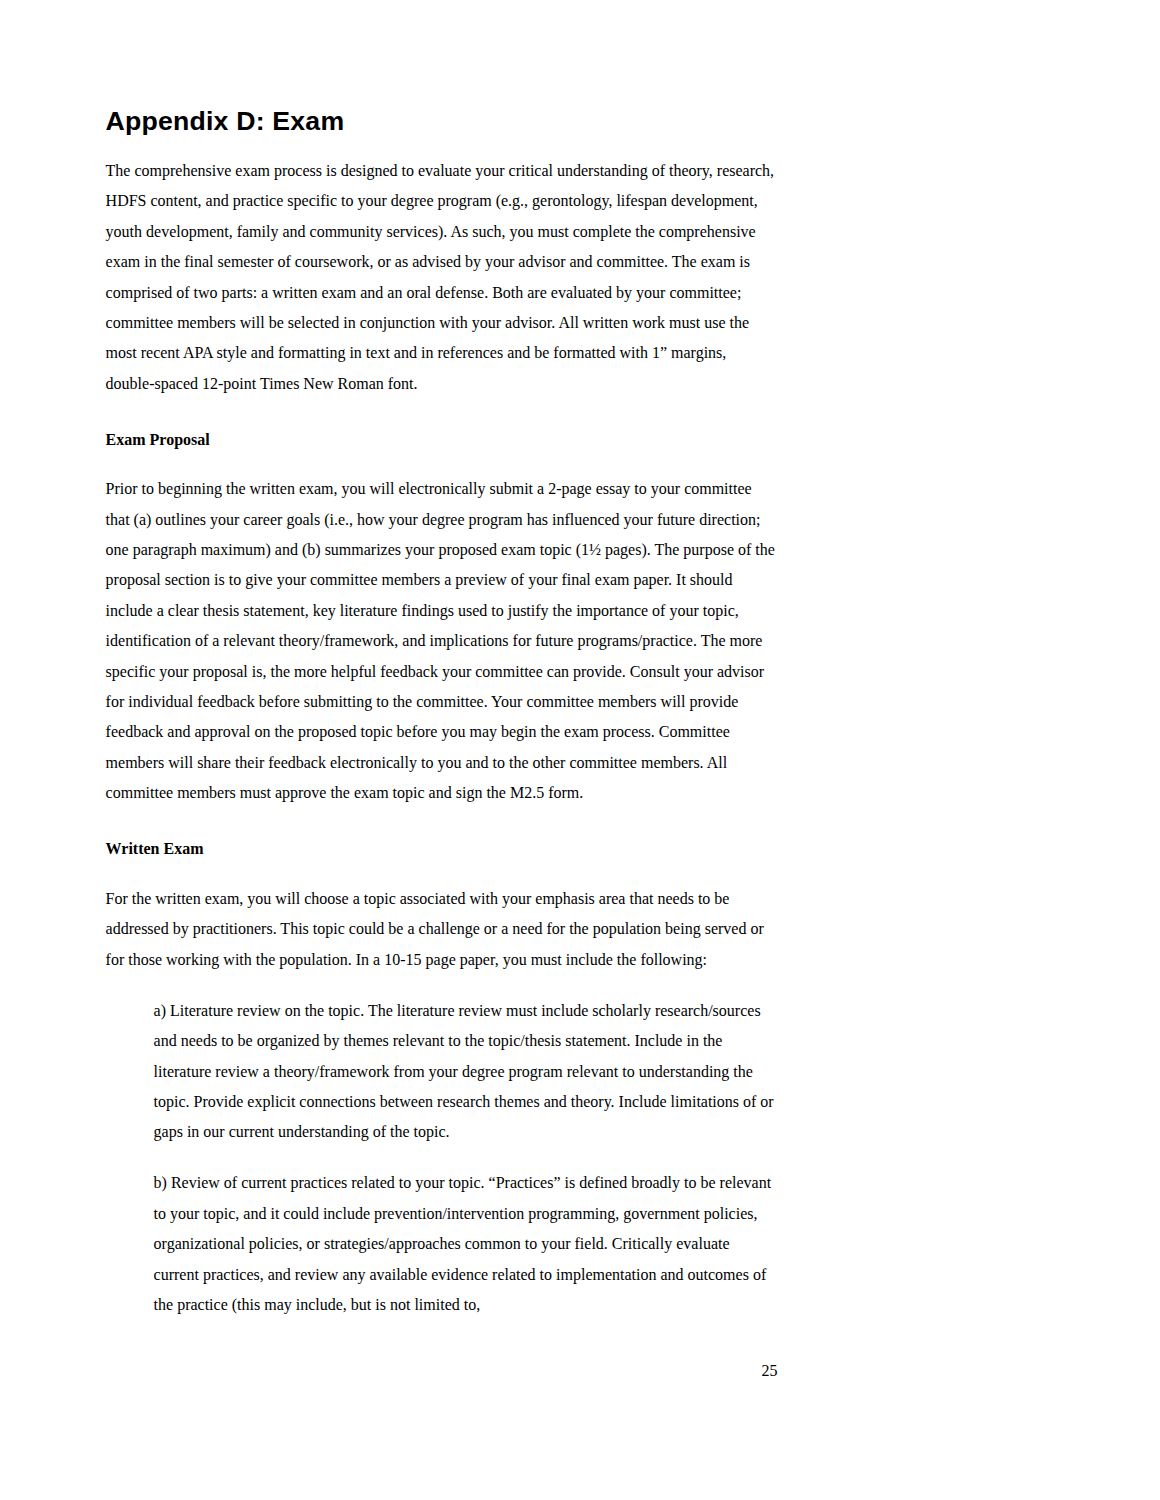Appendix D: Exam
The comprehensive exam process is designed to evaluate your critical understanding of theory, research, HDFS content, and practice specific to your degree program (e.g., gerontology, lifespan development, youth development, family and community services). As such, you must complete the comprehensive exam in the final semester of coursework, or as advised by your advisor and committee. The exam is comprised of two parts: a written exam and an oral defense. Both are evaluated by your committee; committee members will be selected in conjunction with your advisor. All written work must use the most recent APA style and formatting in text and in references and be formatted with 1” margins, double-spaced 12-point Times New Roman font.
Exam Proposal
Prior to beginning the written exam, you will electronically submit a 2-page essay to your committee that (a) outlines your career goals (i.e., how your degree program has influenced your future direction; one paragraph maximum) and (b) summarizes your proposed exam topic (1½ pages). The purpose of the proposal section is to give your committee members a preview of your final exam paper. It should include a clear thesis statement, key literature findings used to justify the importance of your topic, identification of a relevant theory/framework, and implications for future programs/practice. The more specific your proposal is, the more helpful feedback your committee can provide. Consult your advisor for individual feedback before submitting to the committee. Your committee members will provide feedback and approval on the proposed topic before you may begin the exam process. Committee members will share their feedback electronically to you and to the other committee members. All committee members must approve the exam topic and sign the M2.5 form.
Written Exam
For the written exam, you will choose a topic associated with your emphasis area that needs to be addressed by practitioners. This topic could be a challenge or a need for the population being served or for those working with the population. In a 10-15 page paper, you must include the following:
a) Literature review on the topic. The literature review must include scholarly research/sources and needs to be organized by themes relevant to the topic/thesis statement. Include in the literature review a theory/framework from your degree program relevant to understanding the topic. Provide explicit connections between research themes and theory. Include limitations of or gaps in our current understanding of the topic.
b) Review of current practices related to your topic. “Practices” is defined broadly to be relevant to your topic, and it could include prevention/intervention programming, government policies, organizational policies, or strategies/approaches common to your field. Critically evaluate current practices, and review any available evidence related to implementation and outcomes of the practice (this may include, but is not limited to,
25